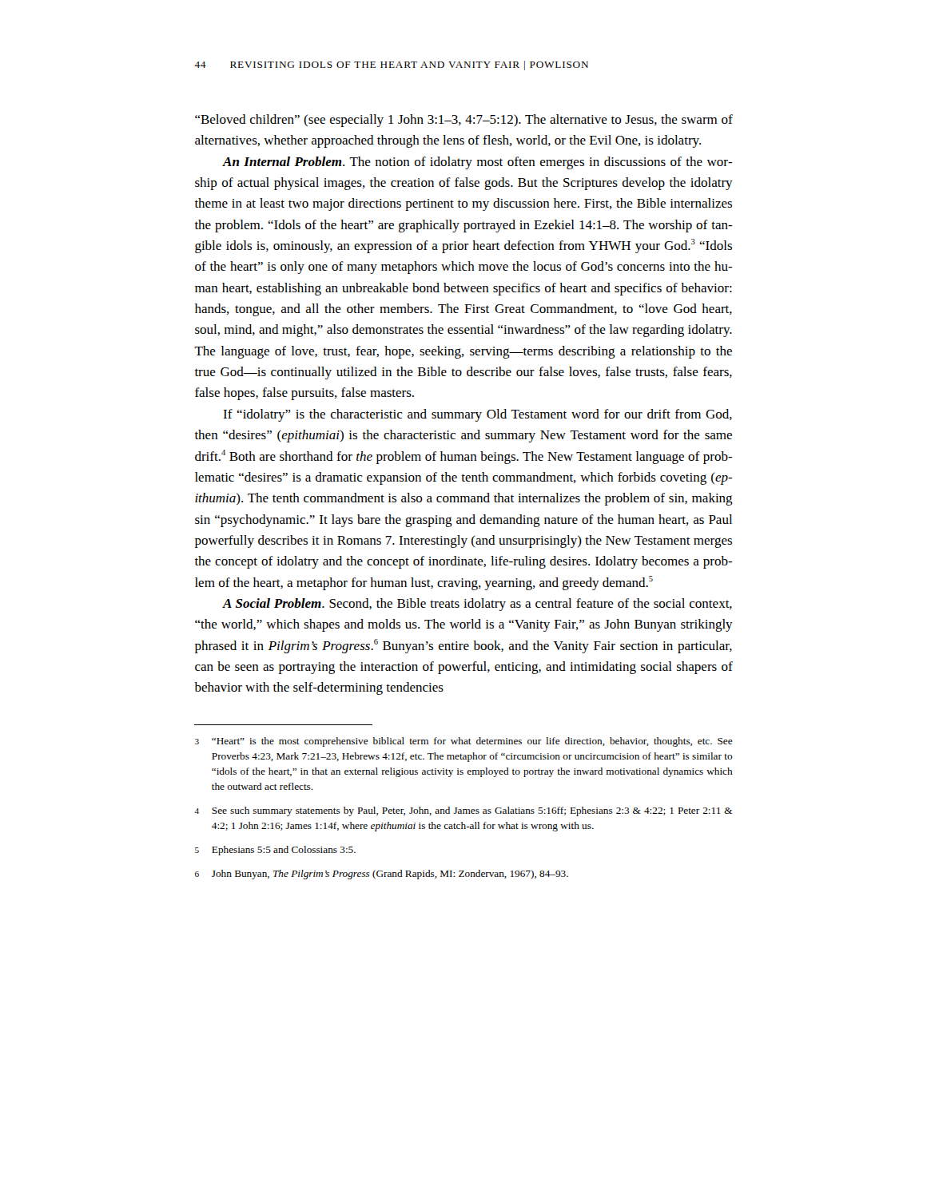44 Revisiting Idols of the Heart and Vanity Fair | Powlison
“Beloved children” (see especially 1 John 3:1–3, 4:7–5:12). The alternative to Jesus, the swarm of alternatives, whether approached through the lens of flesh, world, or the Evil One, is idolatry.
An Internal Problem. The notion of idolatry most often emerges in discussions of the worship of actual physical images, the creation of false gods. But the Scriptures develop the idolatry theme in at least two major directions pertinent to my discussion here. First, the Bible internalizes the problem. “Idols of the heart” are graphically portrayed in Ezekiel 14:1–8. The worship of tangible idols is, ominously, an expression of a prior heart defection from YHWH your God.3 “Idols of the heart” is only one of many metaphors which move the locus of God’s concerns into the human heart, establishing an unbreakable bond between specifics of heart and specifics of behavior: hands, tongue, and all the other members. The First Great Commandment, to “love God heart, soul, mind, and might,” also demonstrates the essential “inwardness” of the law regarding idolatry. The language of love, trust, fear, hope, seeking, serving—terms describing a relationship to the true God—is continually utilized in the Bible to describe our false loves, false trusts, false fears, false hopes, false pursuits, false masters.
If “idolatry” is the characteristic and summary Old Testament word for our drift from God, then “desires” (epithumiai) is the characteristic and summary New Testament word for the same drift.4 Both are shorthand for the problem of human beings. The New Testament language of problematic “desires” is a dramatic expansion of the tenth commandment, which forbids coveting (epithumia). The tenth commandment is also a command that internalizes the problem of sin, making sin “psychodynamic.” It lays bare the grasping and demanding nature of the human heart, as Paul powerfully describes it in Romans 7. Interestingly (and unsurprisingly) the New Testament merges the concept of idolatry and the concept of inordinate, life-ruling desires. Idolatry becomes a problem of the heart, a metaphor for human lust, craving, yearning, and greedy demand.5
A Social Problem. Second, the Bible treats idolatry as a central feature of the social context, “the world,” which shapes and molds us. The world is a “Vanity Fair,” as John Bunyan strikingly phrased it in Pilgrim’s Progress.6 Bunyan’s entire book, and the Vanity Fair section in particular, can be seen as portraying the interaction of powerful, enticing, and intimidating social shapers of behavior with the self-determining tendencies
3
“Heart” is the most comprehensive biblical term for what determines our life direction, behavior, thoughts, etc. See Proverbs 4:23, Mark 7:21–23, Hebrews 4:12f, etc. The metaphor of “circumcision or uncircumcision of heart” is similar to “idols of the heart,” in that an external religious activity is employed to portray the inward motivational dynamics which the outward act reflects.
4
See such summary statements by Paul, Peter, John, and James as Galatians 5:16ff; Ephesians 2:3 & 4:22; 1 Peter 2:11 & 4:2; 1 John 2:16; James 1:14f, where epithumiai is the catch-all for what is wrong with us.
5
Ephesians 5:5 and Colossians 3:5.
6
John Bunyan, The Pilgrim’s Progress (Grand Rapids, MI: Zondervan, 1967), 84–93.